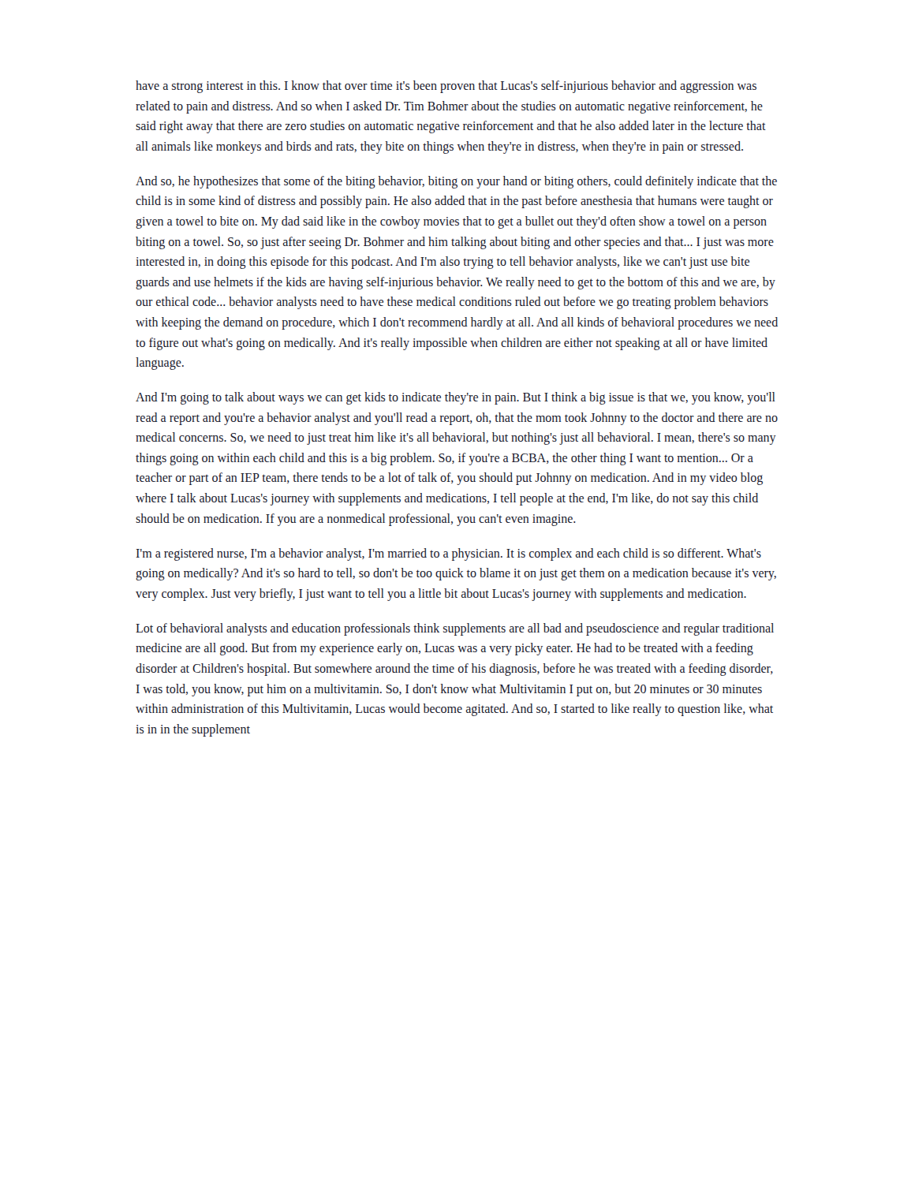have a strong interest in this. I know that over time it's been proven that Lucas's self-injurious behavior and aggression was related to pain and distress. And so when I asked Dr. Tim Bohmer about the studies on automatic negative reinforcement, he said right away that there are zero studies on automatic negative reinforcement and that he also added later in the lecture that all animals like monkeys and birds and rats, they bite on things when they're in distress, when they're in pain or stressed.
And so, he hypothesizes that some of the biting behavior, biting on your hand or biting others, could definitely indicate that the child is in some kind of distress and possibly pain. He also added that in the past before anesthesia that humans were taught or given a towel to bite on. My dad said like in the cowboy movies that to get a bullet out they'd often show a towel on a person biting on a towel. So, so just after seeing Dr. Bohmer and him talking about biting and other species and that... I just was more interested in, in doing this episode for this podcast. And I'm also trying to tell behavior analysts, like we can't just use bite guards and use helmets if the kids are having self-injurious behavior. We really need to get to the bottom of this and we are, by our ethical code... behavior analysts need to have these medical conditions ruled out before we go treating problem behaviors with keeping the demand on procedure, which I don't recommend hardly at all. And all kinds of behavioral procedures we need to figure out what's going on medically. And it's really impossible when children are either not speaking at all or have limited language.
And I'm going to talk about ways we can get kids to indicate they're in pain. But I think a big issue is that we, you know, you'll read a report and you're a behavior analyst and you'll read a report, oh, that the mom took Johnny to the doctor and there are no medical concerns. So, we need to just treat him like it's all behavioral, but nothing's just all behavioral. I mean, there's so many things going on within each child and this is a big problem. So, if you're a BCBA, the other thing I want to mention... Or a teacher or part of an IEP team, there tends to be a lot of talk of, you should put Johnny on medication. And in my video blog where I talk about Lucas's journey with supplements and medications, I tell people at the end, I'm like, do not say this child should be on medication. If you are a nonmedical professional, you can't even imagine.
I'm a registered nurse, I'm a behavior analyst, I'm married to a physician. It is complex and each child is so different. What's going on medically? And it's so hard to tell, so don't be too quick to blame it on just get them on a medication because it's very, very complex. Just very briefly, I just want to tell you a little bit about Lucas's journey with supplements and medication.
Lot of behavioral analysts and education professionals think supplements are all bad and pseudoscience and regular traditional medicine are all good. But from my experience early on, Lucas was a very picky eater. He had to be treated with a feeding disorder at Children's hospital. But somewhere around the time of his diagnosis, before he was treated with a feeding disorder, I was told, you know, put him on a multivitamin. So, I don't know what Multivitamin I put on, but 20 minutes or 30 minutes within administration of this Multivitamin, Lucas would become agitated. And so, I started to like really to question like, what is in in the supplement